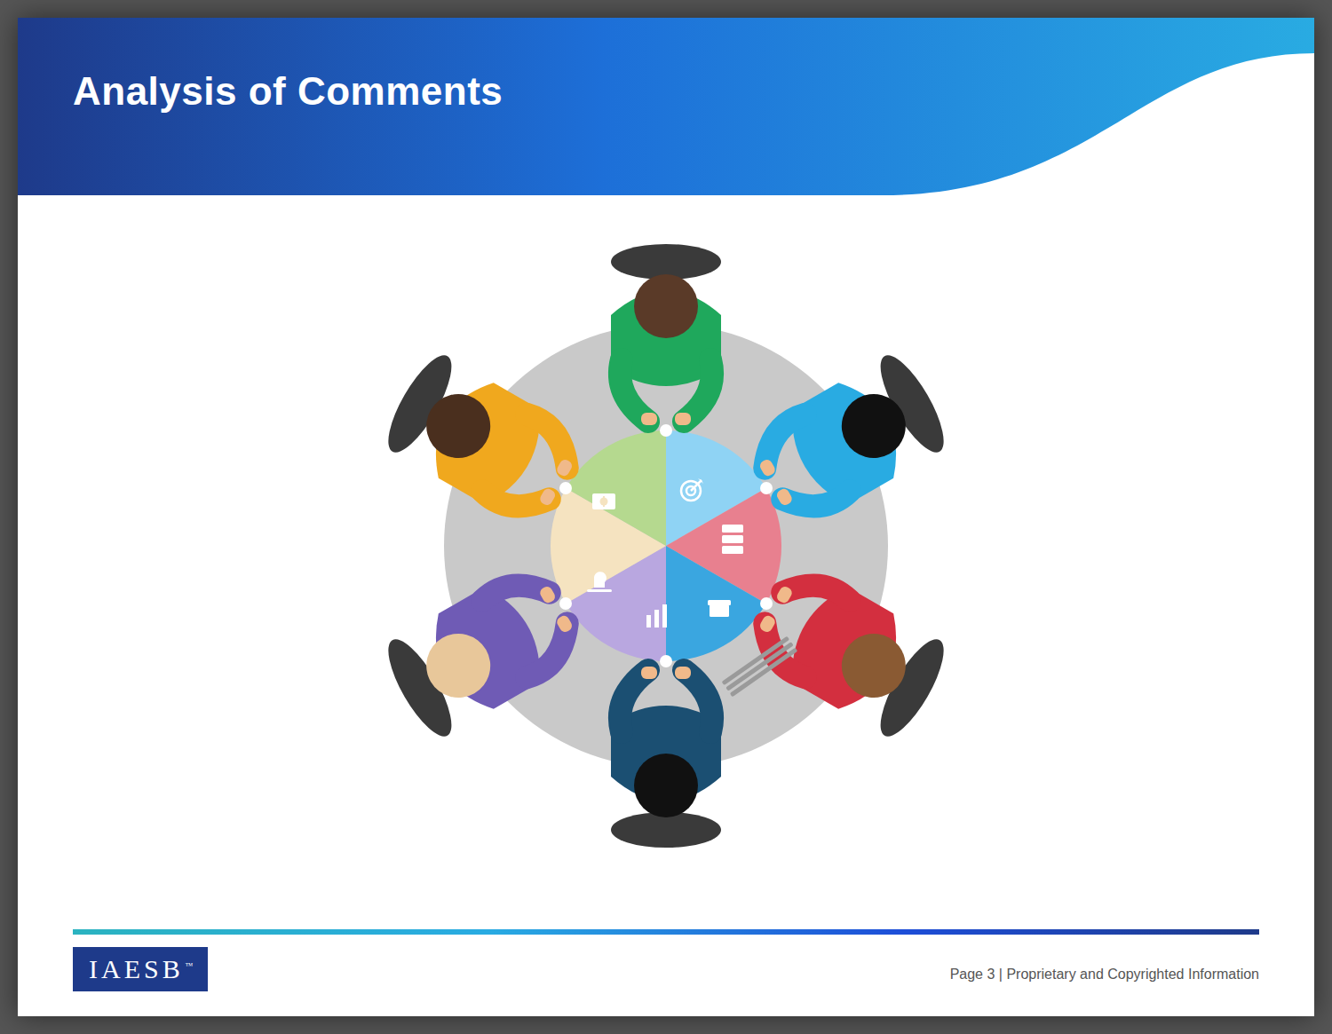Analysis of Comments
IAESB™
Page 3 | Proprietary and Copyrighted Information